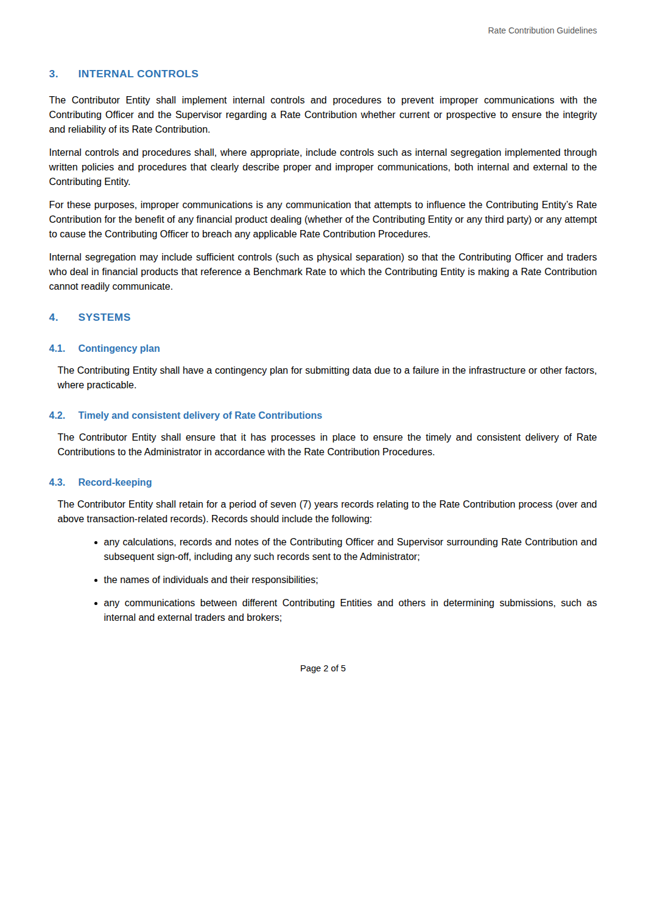Rate Contribution Guidelines
3. INTERNAL CONTROLS
The Contributor Entity shall implement internal controls and procedures to prevent improper communications with the Contributing Officer and the Supervisor regarding a Rate Contribution whether current or prospective to ensure the integrity and reliability of its Rate Contribution.
Internal controls and procedures shall, where appropriate, include controls such as internal segregation implemented through written policies and procedures that clearly describe proper and improper communications, both internal and external to the Contributing Entity.
For these purposes, improper communications is any communication that attempts to influence the Contributing Entity’s Rate Contribution for the benefit of any financial product dealing (whether of the Contributing Entity or any third party) or any attempt to cause the Contributing Officer to breach any applicable Rate Contribution Procedures.
Internal segregation may include sufficient controls (such as physical separation) so that the Contributing Officer and traders who deal in financial products that reference a Benchmark Rate to which the Contributing Entity is making a Rate Contribution cannot readily communicate.
4. SYSTEMS
4.1. Contingency plan
The Contributing Entity shall have a contingency plan for submitting data due to a failure in the infrastructure or other factors, where practicable.
4.2. Timely and consistent delivery of Rate Contributions
The Contributor Entity shall ensure that it has processes in place to ensure the timely and consistent delivery of Rate Contributions to the Administrator in accordance with the Rate Contribution Procedures.
4.3. Record-keeping
The Contributor Entity shall retain for a period of seven (7) years records relating to the Rate Contribution process (over and above transaction-related records). Records should include the following:
any calculations, records and notes of the Contributing Officer and Supervisor surrounding Rate Contribution and subsequent sign-off, including any such records sent to the Administrator;
the names of individuals and their responsibilities;
any communications between different Contributing Entities and others in determining submissions, such as internal and external traders and brokers;
Page 2 of 5